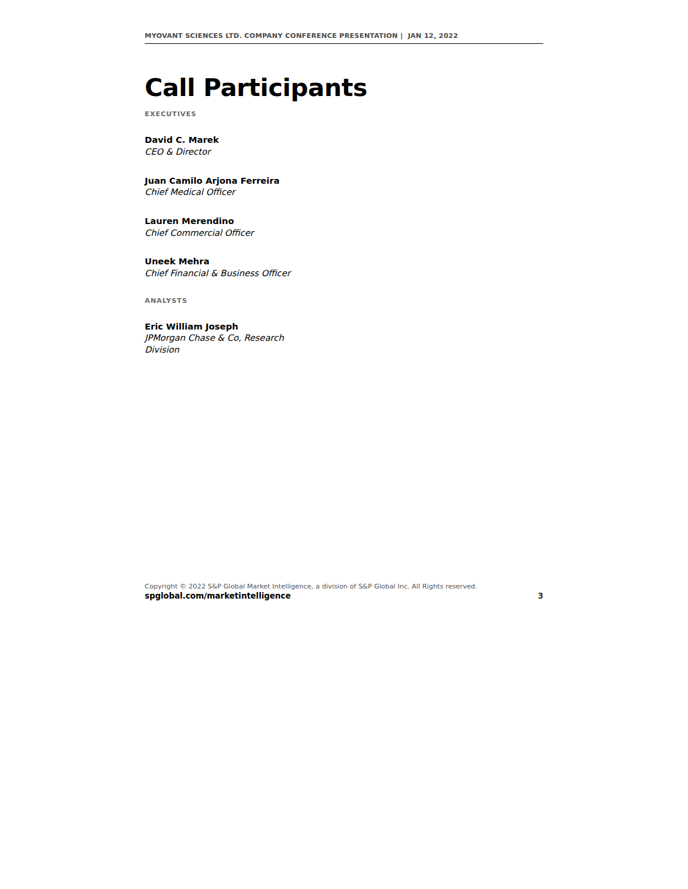MYOVANT SCIENCES LTD. COMPANY CONFERENCE PRESENTATION | JAN 12, 2022
Call Participants
EXECUTIVES
David C. Marek
CEO & Director
Juan Camilo Arjona Ferreira
Chief Medical Officer
Lauren Merendino
Chief Commercial Officer
Uneek Mehra
Chief Financial & Business Officer
ANALYSTS
Eric William Joseph
JPMorgan Chase & Co, Research Division
Copyright © 2022 S&P Global Market Intelligence, a division of S&P Global Inc. All Rights reserved.
spglobal.com/marketintelligence 3